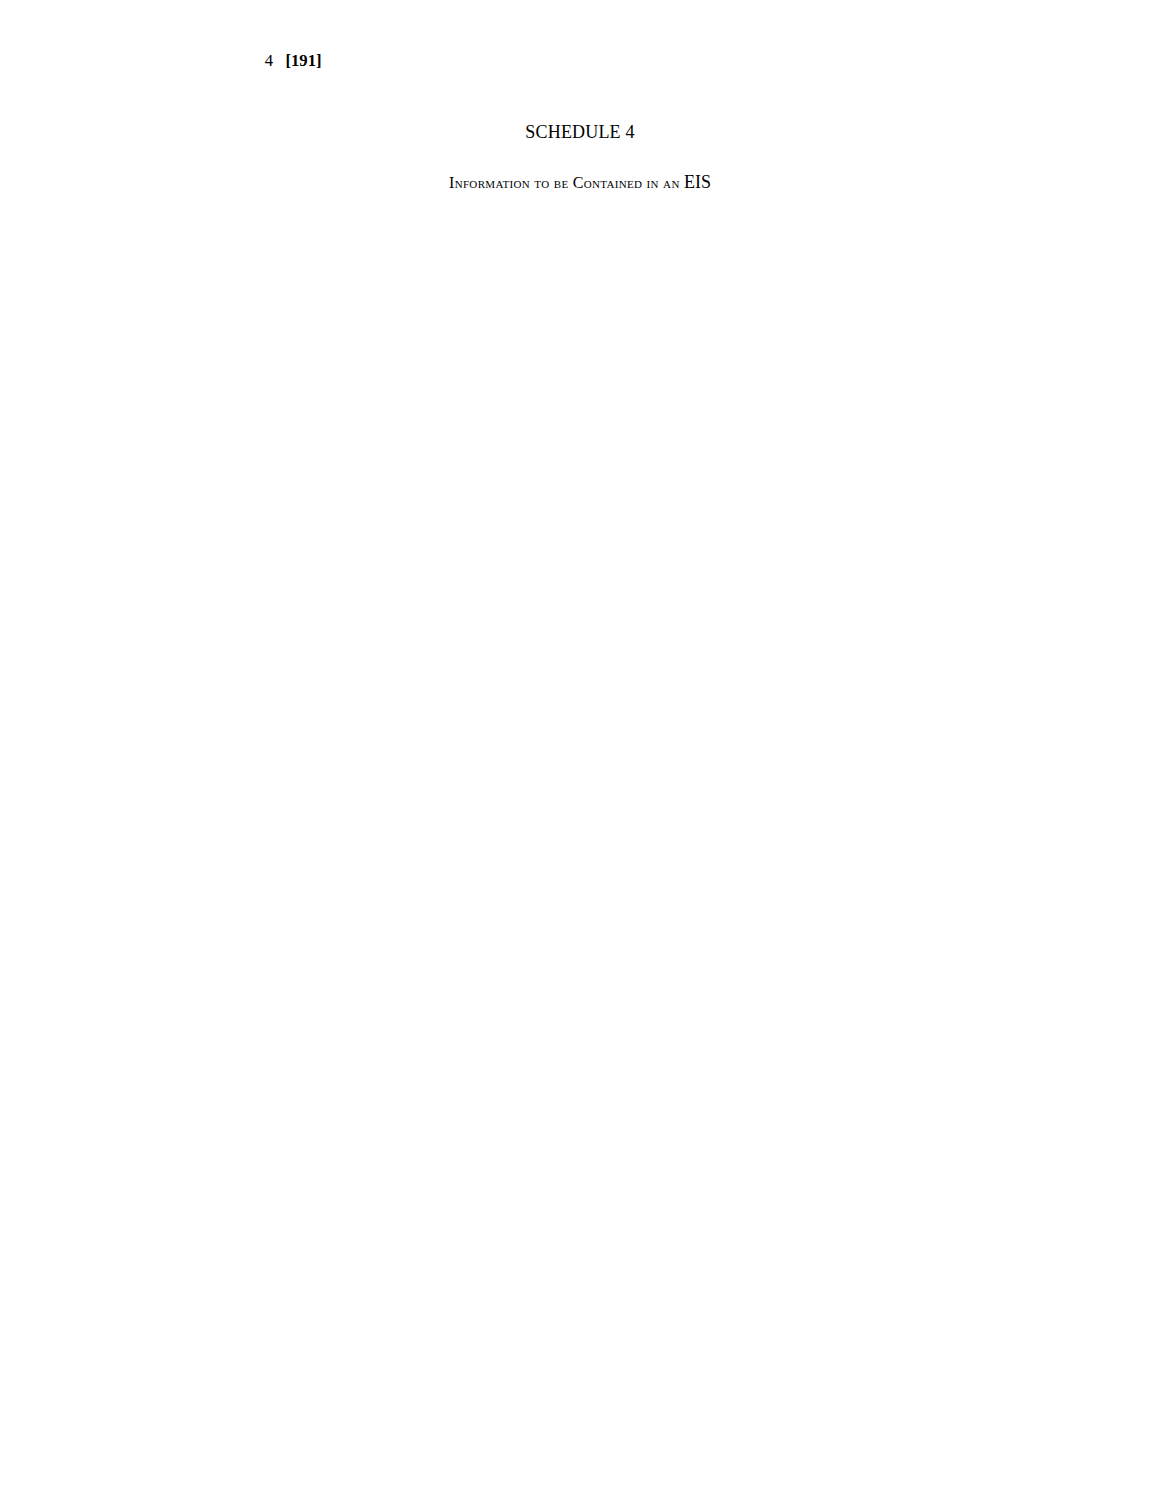4 [191]
SCHEDULE 4
Information to be Contained in an EIS